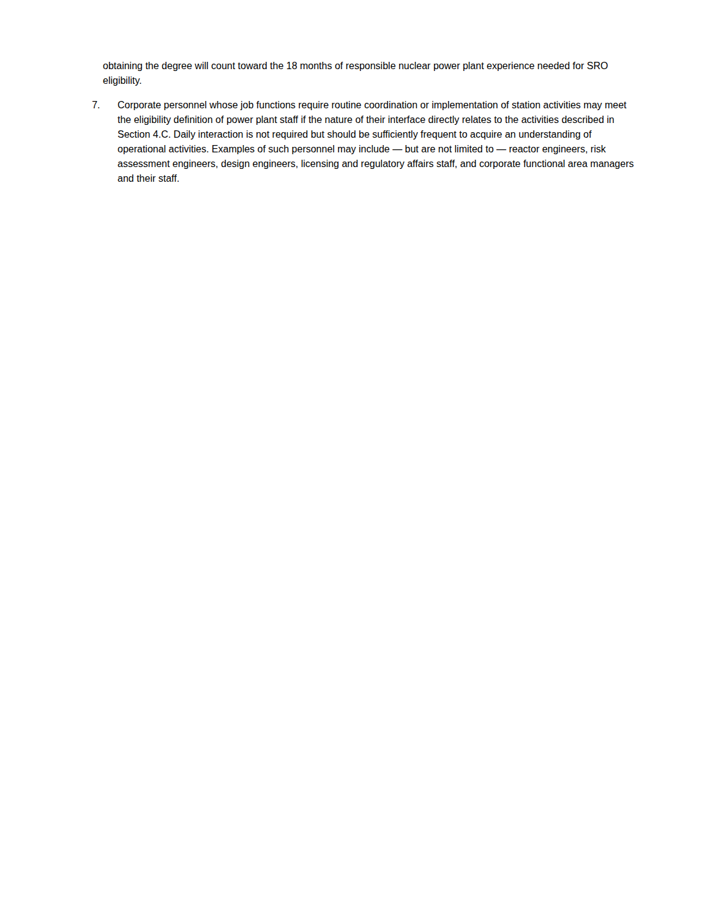obtaining the degree will count toward the 18 months of responsible nuclear power plant experience needed for SRO eligibility.
Corporate personnel whose job functions require routine coordination or implementation of station activities may meet the eligibility definition of power plant staff if the nature of their interface directly relates to the activities described in Section 4.C. Daily interaction is not required but should be sufficiently frequent to acquire an understanding of operational activities. Examples of such personnel may include — but are not limited to — reactor engineers, risk assessment engineers, design engineers, licensing and regulatory affairs staff, and corporate functional area managers and their staff.